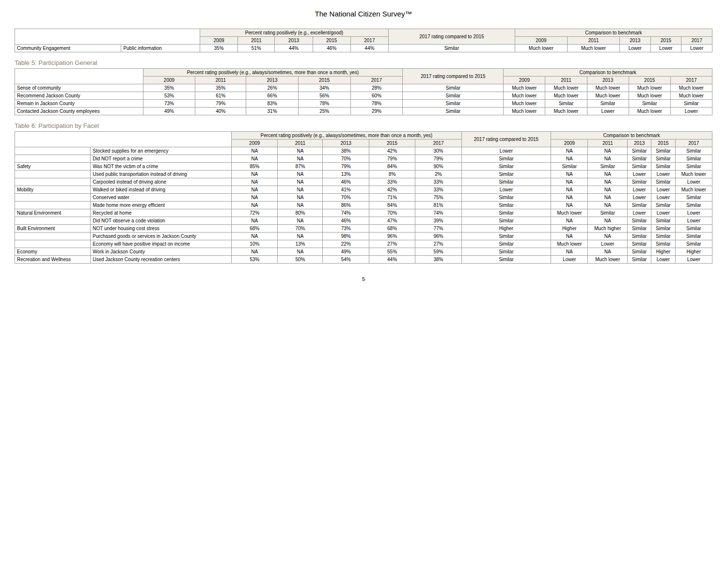The National Citizen Survey™
| | Percent rating positively (e.g., excellent/good) | 2017 rating compared to 2015 | Comparison to benchmark |
| --- | --- | --- | --- |
| 2009 | 2011 | 2013 | 2015 | 2017 | 2009 | 2011 | 2013 | 2015 | 2017 |
| Community Engagement | Public information | 35% | 51% | 44% | 46% | 44% | Similar | Much lower | Much lower | Lower | Lower | Lower |
Table 5: Participation General
| | Percent rating positively (e.g., always/sometimes, more than once a month, yes) | 2017 rating compared to 2015 | Comparison to benchmark |
| --- | --- | --- | --- |
| 2009 | 2011 | 2013 | 2015 | 2017 | 2009 | 2011 | 2013 | 2015 | 2017 |
| Sense of community | 35% | 35% | 26% | 34% | 28% | Similar | Much lower | Much lower | Much lower | Much lower | Much lower |
| Recommend Jackson County | 53% | 61% | 66% | 56% | 60% | Similar | Much lower | Much lower | Much lower | Much lower | Much lower |
| Remain in Jackson County | 73% | 79% | 83% | 78% | 78% | Similar | Much lower | Similar | Similar | Similar | Similar |
| Contacted Jackson County employees | 49% | 40% | 31% | 25% | 29% | Similar | Much lower | Much lower | Lower | Much lower | Lower |
Table 6: Participation by Facet
| | Percent rating positively (e.g., always/sometimes, more than once a month, yes) | 2017 rating compared to 2015 | Comparison to benchmark |
| --- | --- | --- | --- |
| 2009 | 2011 | 2013 | 2015 | 2017 | 2009 | 2011 | 2013 | 2015 | 2017 |
| | Stocked supplies for an emergency | NA | NA | 38% | 42% | 30% | Lower | NA | NA | Similar | Similar | Similar |
| | Did NOT report a crime | NA | NA | 70% | 79% | 79% | Similar | NA | NA | Similar | Similar | Similar |
| Safety | Was NOT the victim of a crime | 85% | 87% | 79% | 84% | 90% | Similar | Similar | Similar | Similar | Similar | Similar |
| | Used public transportation instead of driving | NA | NA | 13% | 8% | 2% | Similar | NA | NA | Lower | Lower | Much lower |
| | Carpooled instead of driving alone | NA | NA | 46% | 33% | 33% | Similar | NA | NA | Similar | Similar | Lower |
| Mobility | Walked or biked instead of driving | NA | NA | 41% | 42% | 33% | Lower | NA | NA | Lower | Lower | Much lower |
| | Conserved water | NA | NA | 70% | 71% | 75% | Similar | NA | NA | Lower | Lower | Similar |
| | Made home more energy efficient | NA | NA | 86% | 84% | 81% | Similar | NA | NA | Similar | Similar | Similar |
| Natural Environment | Recycled at home | 72% | 80% | 74% | 70% | 74% | Similar | Much lower | Similar | Lower | Lower | Lower |
| | Did NOT observe a code violation | NA | NA | 46% | 47% | 39% | Similar | NA | NA | Similar | Similar | Lower |
| Built Environment | NOT under housing cost stress | 68% | 70% | 73% | 68% | 77% | Higher | Higher | Much higher | Similar | Similar | Similar |
| | Purchased goods or services in Jackson County | NA | NA | 98% | 96% | 96% | Similar | NA | NA | Similar | Similar | Similar |
| | Economy will have positive impact on income | 10% | 13% | 22% | 27% | 27% | Similar | Much lower | Lower | Similar | Similar | Similar |
| Economy | Work in Jackson County | NA | NA | 49% | 55% | 59% | Similar | NA | NA | Similar | Higher | Higher |
| Recreation and Wellness | Used Jackson County recreation centers | 53% | 50% | 54% | 44% | 38% | Similar | Lower | Much lower | Similar | Lower | Lower |
5